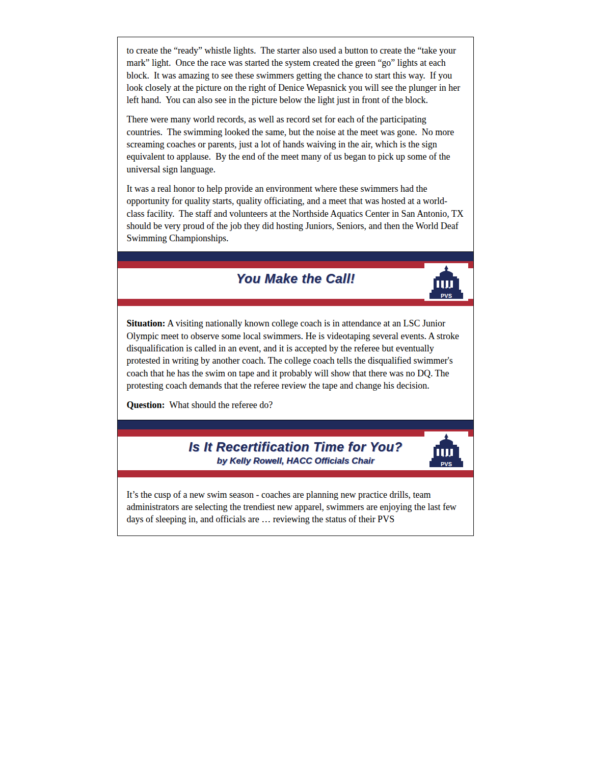to create the “ready” whistle lights. The starter also used a button to create the “take your mark” light. Once the race was started the system created the green “go” lights at each block. It was amazing to see these swimmers getting the chance to start this way. If you look closely at the picture on the right of Denice Wepasnick you will see the plunger in her left hand. You can also see in the picture below the light just in front of the block.
There were many world records, as well as record set for each of the participating countries. The swimming looked the same, but the noise at the meet was gone. No more screaming coaches or parents, just a lot of hands waiving in the air, which is the sign equivalent to applause. By the end of the meet many of us began to pick up some of the universal sign language.
It was a real honor to help provide an environment where these swimmers had the opportunity for quality starts, quality officiating, and a meet that was hosted at a world-class facility. The staff and volunteers at the Northside Aquatics Center in San Antonio, TX should be very proud of the job they did hosting Juniors, Seniors, and then the World Deaf Swimming Championships.
You Make the Call!
PVS ★ ★ ★
Situation: A visiting nationally known college coach is in attendance at an LSC Junior Olympic meet to observe some local swimmers. He is videotaping several events. A stroke disqualification is called in an event, and it is accepted by the referee but eventually protested in writing by another coach. The college coach tells the disqualified swimmer's coach that he has the swim on tape and it probably will show that there was no DQ. The protesting coach demands that the referee review the tape and change his decision.
Question: What should the referee do?
Is It Recertification Time for You?
by Kelly Rowell, HACC Officials Chair
PVS ★ ★ ★
It’s the cusp of a new swim season - coaches are planning new practice drills, team administrators are selecting the trendiest new apparel, swimmers are enjoying the last few days of sleeping in, and officials are … reviewing the status of their PVS